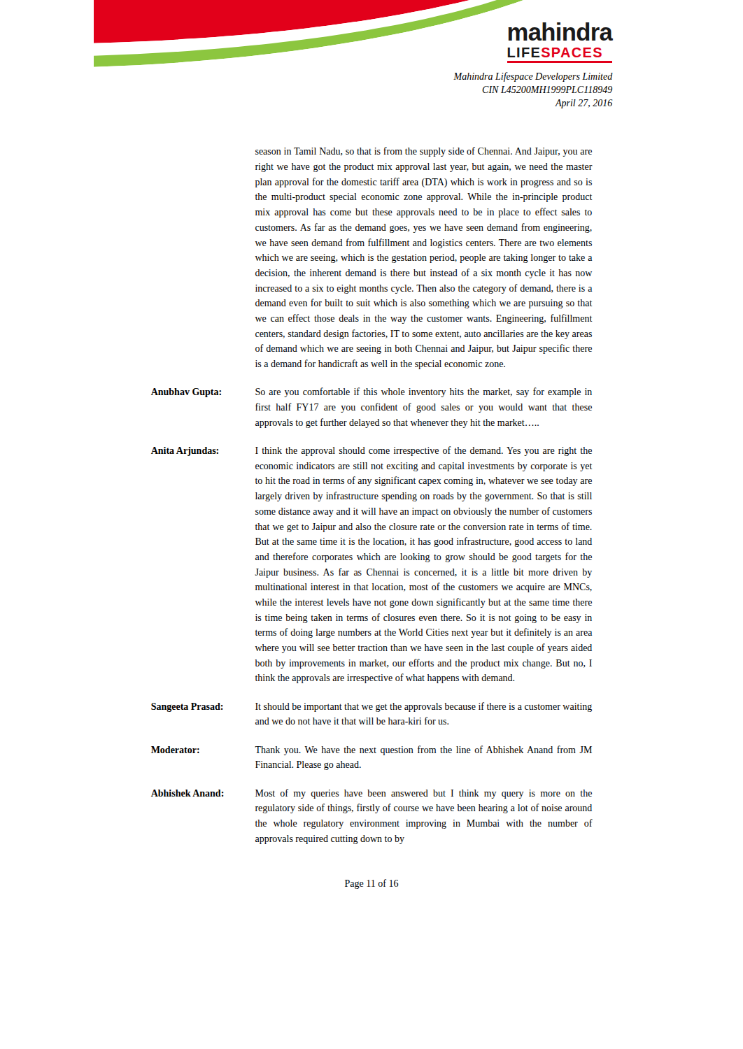mahindra
LIFESPACES
Mahindra Lifespace Developers Limited
CIN L45200MH1999PLC118949
April 27, 2016
| | season in Tamil Nadu, so that is from the supply side of Chennai. And Jaipur, you are right we have got the product mix approval last year, but again, we need the master plan approval for the domestic tariff area (DTA) which is work in progress and so is the multi-product special economic zone approval. While the in-principle product mix approval has come but these approvals need to be in place to effect sales to customers. As far as the demand goes, yes we have seen demand from engineering, we have seen demand from fulfillment and logistics centers. There are two elements which we are seeing, which is the gestation period, people are taking longer to take a decision, the inherent demand is there but instead of a six month cycle it has now increased to a six to eight months cycle. Then also the category of demand, there is a demand even for built to suit which is also something which we are pursuing so that we can effect those deals in the way the customer wants. Engineering, fulfillment centers, standard design factories, IT to some extent, auto ancillaries are the key areas of demand which we are seeing in both Chennai and Jaipur, but Jaipur specific there is a demand for handicraft as well in the special economic zone. |
| Anubhav Gupta: | So are you comfortable if this whole inventory hits the market, say for example in first half FY17 are you confident of good sales or you would want that these approvals to get further delayed so that whenever they hit the market….. |
| Anita Arjundas: | I think the approval should come irrespective of the demand. Yes you are right the economic indicators are still not exciting and capital investments by corporate is yet to hit the road in terms of any significant capex coming in, whatever we see today are largely driven by infrastructure spending on roads by the government. So that is still some distance away and it will have an impact on obviously the number of customers that we get to Jaipur and also the closure rate or the conversion rate in terms of time. But at the same time it is the location, it has good infrastructure, good access to land and therefore corporates which are looking to grow should be good targets for the Jaipur business. As far as Chennai is concerned, it is a little bit more driven by multinational interest in that location, most of the customers we acquire are MNCs, while the interest levels have not gone down significantly but at the same time there is time being taken in terms of closures even there. So it is not going to be easy in terms of doing large numbers at the World Cities next year but it definitely is an area where you will see better traction than we have seen in the last couple of years aided both by improvements in market, our efforts and the product mix change. But no, I think the approvals are irrespective of what happens with demand. |
| Sangeeta Prasad: | It should be important that we get the approvals because if there is a customer waiting and we do not have it that will be hara-kiri for us. |
| Moderator: | Thank you. We have the next question from the line of Abhishek Anand from JM Financial. Please go ahead. |
| Abhishek Anand: | Most of my queries have been answered but I think my query is more on the regulatory side of things, firstly of course we have been hearing a lot of noise around the whole regulatory environment improving in Mumbai with the number of approvals required cutting down to by |
Page 11 of 16